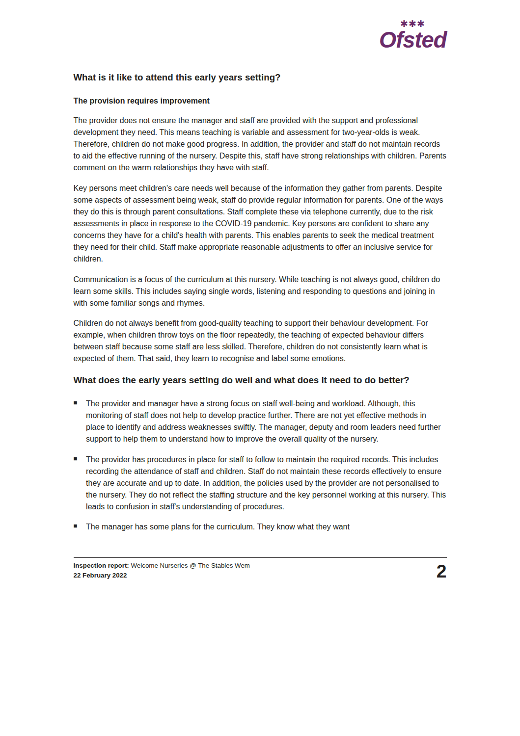✱✱✱
Ofsted
What is it like to attend this early years setting?
The provision requires improvement
The provider does not ensure the manager and staff are provided with the support and professional development they need. This means teaching is variable and assessment for two-year-olds is weak. Therefore, children do not make good progress. In addition, the provider and staff do not maintain records to aid the effective running of the nursery. Despite this, staff have strong relationships with children. Parents comment on the warm relationships they have with staff.
Key persons meet children's care needs well because of the information they gather from parents. Despite some aspects of assessment being weak, staff do provide regular information for parents. One of the ways they do this is through parent consultations. Staff complete these via telephone currently, due to the risk assessments in place in response to the COVID-19 pandemic. Key persons are confident to share any concerns they have for a child's health with parents. This enables parents to seek the medical treatment they need for their child. Staff make appropriate reasonable adjustments to offer an inclusive service for children.
Communication is a focus of the curriculum at this nursery. While teaching is not always good, children do learn some skills. This includes saying single words, listening and responding to questions and joining in with some familiar songs and rhymes.
Children do not always benefit from good-quality teaching to support their behaviour development. For example, when children throw toys on the floor repeatedly, the teaching of expected behaviour differs between staff because some staff are less skilled. Therefore, children do not consistently learn what is expected of them. That said, they learn to recognise and label some emotions.
What does the early years setting do well and what does it need to do better?
The provider and manager have a strong focus on staff well-being and workload. Although, this monitoring of staff does not help to develop practice further. There are not yet effective methods in place to identify and address weaknesses swiftly. The manager, deputy and room leaders need further support to help them to understand how to improve the overall quality of the nursery.
The provider has procedures in place for staff to follow to maintain the required records. This includes recording the attendance of staff and children. Staff do not maintain these records effectively to ensure they are accurate and up to date. In addition, the policies used by the provider are not personalised to the nursery. They do not reflect the staffing structure and the key personnel working at this nursery. This leads to confusion in staff's understanding of procedures.
The manager has some plans for the curriculum. They know what they want
Inspection report: Welcome Nurseries @ The Stables Wem
22 February 2022
2